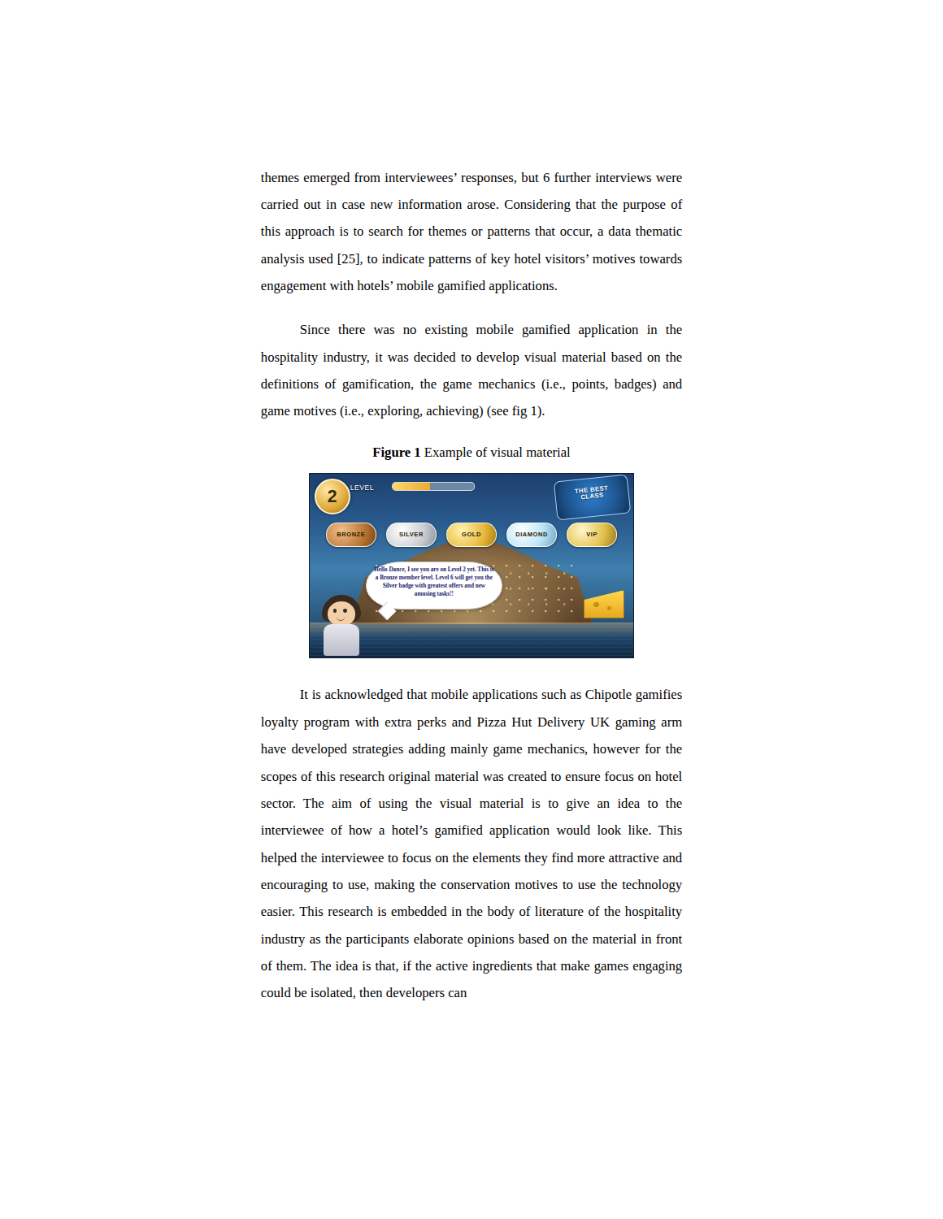themes emerged from interviewees’ responses, but 6 further interviews were carried out in case new information arose. Considering that the purpose of this approach is to search for themes or patterns that occur, a data thematic analysis used [25], to indicate patterns of key hotel visitors’ motives towards engagement with hotels’ mobile gamified applications.
Since there was no existing mobile gamified application in the hospitality industry, it was decided to develop visual material based on the definitions of gamification, the game mechanics (i.e., points, badges) and game motives (i.e., exploring, achieving) (see fig 1).
Figure 1 Example of visual material
2
LEVEL
THE BEST
CLASS
BRONZE
SILVER
GOLD
DIAMOND
VIP
Hello Dance, I see you are on Level 2 yet. This is a Bronze member level. Level 6 will get you the Silver badge with greatest offers and new amusing tasks!!
It is acknowledged that mobile applications such as Chipotle gamifies loyalty program with extra perks and Pizza Hut Delivery UK gaming arm have developed strategies adding mainly game mechanics, however for the scopes of this research original material was created to ensure focus on hotel sector. The aim of using the visual material is to give an idea to the interviewee of how a hotel’s gamified application would look like. This helped the interviewee to focus on the elements they find more attractive and encouraging to use, making the conservation motives to use the technology easier. This research is embedded in the body of literature of the hospitality industry as the participants elaborate opinions based on the material in front of them. The idea is that, if the active ingredients that make games engaging could be isolated, then developers can